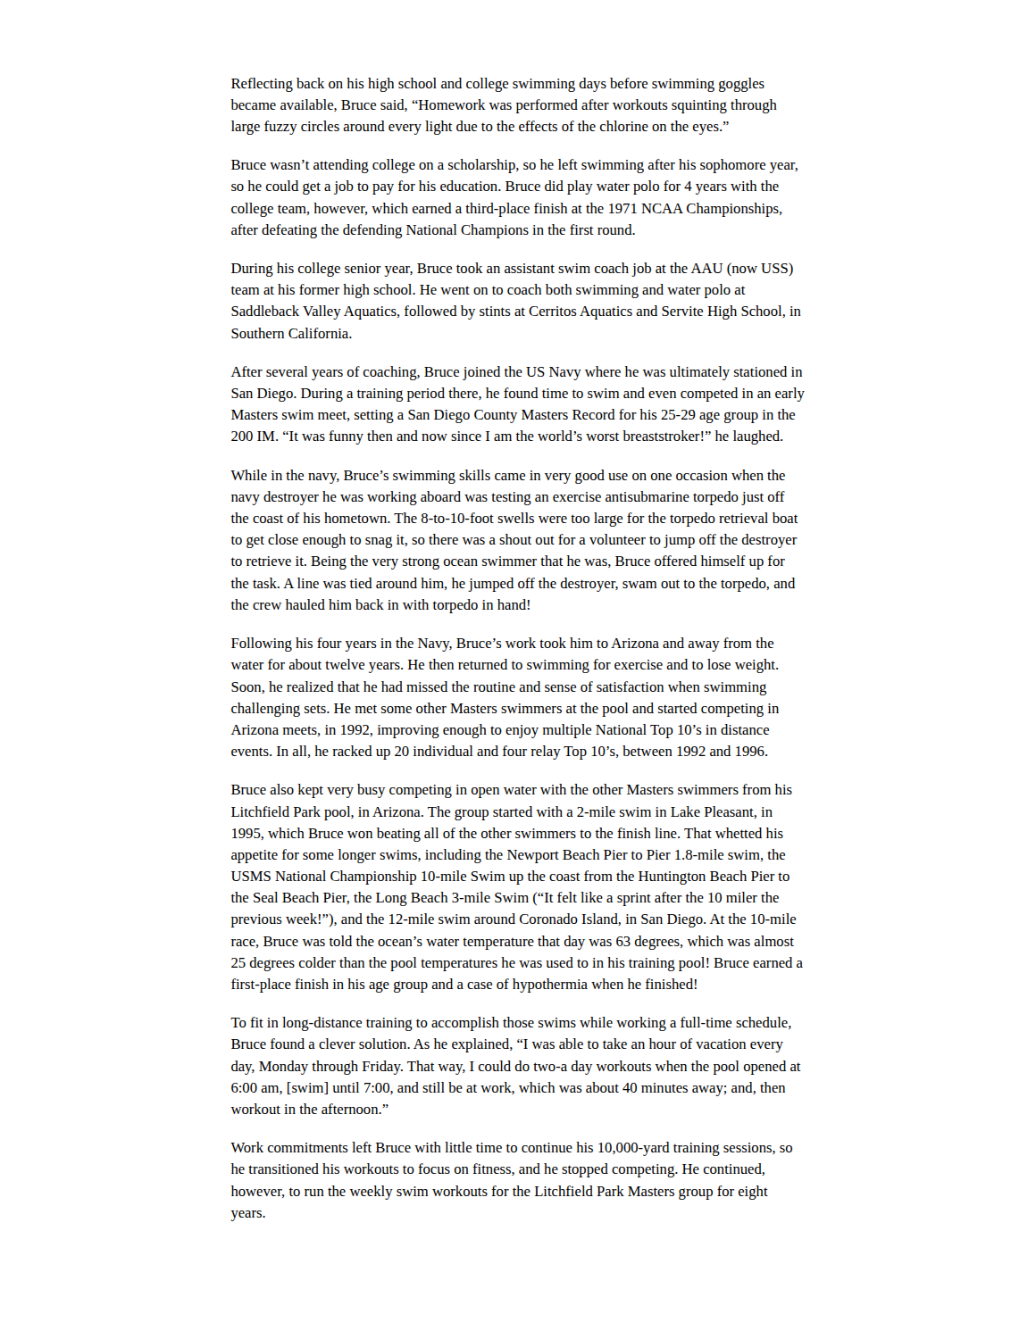Reflecting back on his high school and college swimming days before swimming goggles became available, Bruce said, “Homework was performed after workouts squinting through large fuzzy circles around every light due to the effects of the chlorine on the eyes.”
Bruce wasn’t attending college on a scholarship, so he left swimming after his sophomore year, so he could get a job to pay for his education. Bruce did play water polo for 4 years with the college team, however, which earned a third-place finish at the 1971 NCAA Championships, after defeating the defending National Champions in the first round.
During his college senior year, Bruce took an assistant swim coach job at the AAU (now USS) team at his former high school. He went on to coach both swimming and water polo at Saddleback Valley Aquatics, followed by stints at Cerritos Aquatics and Servite High School, in Southern California.
After several years of coaching, Bruce joined the US Navy where he was ultimately stationed in San Diego. During a training period there, he found time to swim and even competed in an early Masters swim meet, setting a San Diego County Masters Record for his 25-29 age group in the 200 IM. “It was funny then and now since I am the world’s worst breaststroker!” he laughed.
While in the navy, Bruce’s swimming skills came in very good use on one occasion when the navy destroyer he was working aboard was testing an exercise antisubmarine torpedo just off the coast of his hometown. The 8-to-10-foot swells were too large for the torpedo retrieval boat to get close enough to snag it, so there was a shout out for a volunteer to jump off the destroyer to retrieve it. Being the very strong ocean swimmer that he was, Bruce offered himself up for the task. A line was tied around him, he jumped off the destroyer, swam out to the torpedo, and the crew hauled him back in with torpedo in hand!
Following his four years in the Navy, Bruce’s work took him to Arizona and away from the water for about twelve years. He then returned to swimming for exercise and to lose weight. Soon, he realized that he had missed the routine and sense of satisfaction when swimming challenging sets. He met some other Masters swimmers at the pool and started competing in Arizona meets, in 1992, improving enough to enjoy multiple National Top 10’s in distance events. In all, he racked up 20 individual and four relay Top 10’s, between 1992 and 1996.
Bruce also kept very busy competing in open water with the other Masters swimmers from his Litchfield Park pool, in Arizona. The group started with a 2-mile swim in Lake Pleasant, in 1995, which Bruce won beating all of the other swimmers to the finish line. That whetted his appetite for some longer swims, including the Newport Beach Pier to Pier 1.8-mile swim, the USMS National Championship 10-mile Swim up the coast from the Huntington Beach Pier to the Seal Beach Pier, the Long Beach 3-mile Swim (“It felt like a sprint after the 10 miler the previous week!”), and the 12-mile swim around Coronado Island, in San Diego. At the 10-mile race, Bruce was told the ocean’s water temperature that day was 63 degrees, which was almost 25 degrees colder than the pool temperatures he was used to in his training pool! Bruce earned a first-place finish in his age group and a case of hypothermia when he finished!
To fit in long-distance training to accomplish those swims while working a full-time schedule, Bruce found a clever solution. As he explained, “I was able to take an hour of vacation every day, Monday through Friday. That way, I could do two-a day workouts when the pool opened at 6:00 am, [swim] until 7:00, and still be at work, which was about 40 minutes away; and, then workout in the afternoon.”
Work commitments left Bruce with little time to continue his 10,000-yard training sessions, so he transitioned his workouts to focus on fitness, and he stopped competing. He continued, however, to run the weekly swim workouts for the Litchfield Park Masters group for eight years.